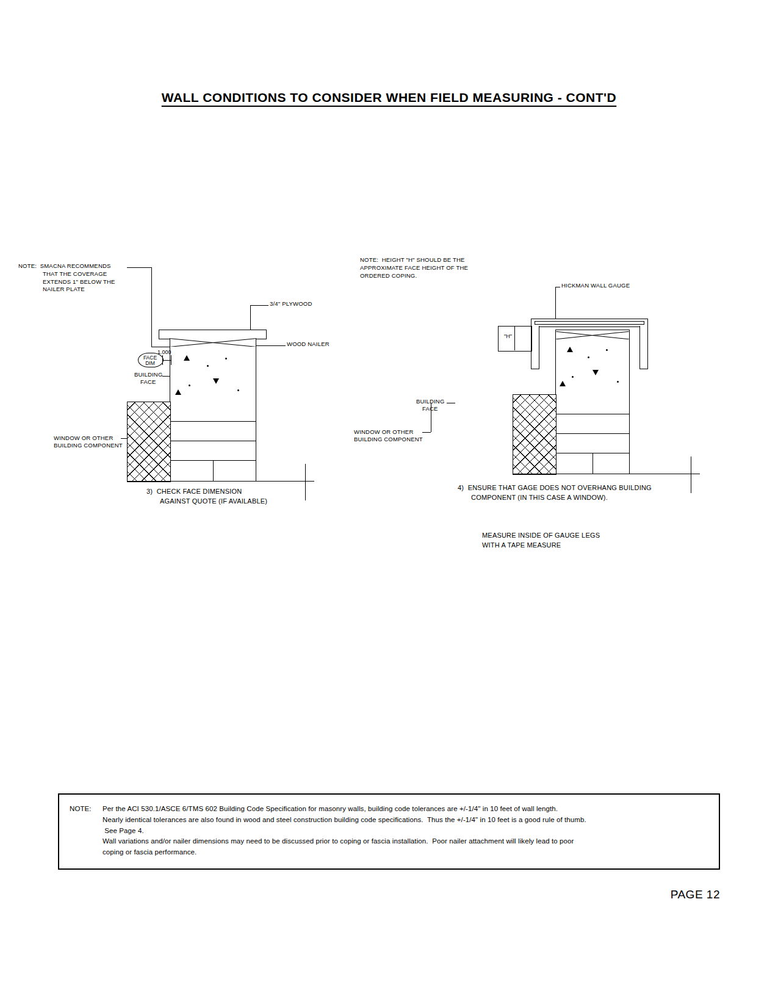WALL CONDITIONS TO CONSIDER WHEN FIELD MEASURING - CONT'D
NOTE: SMACNA RECOMMENDS
THAT THE COVERAGE
EXTENDS 1" BELOW THE
NAILER PLATE
3/4" PLYWOOD
WOOD NAILER
BUILDING
FACE
WINDOW OR OTHER
BUILDING COMPONENT
FACE
DIM
1.000
3) CHECK FACE DIMENSION
AGAINST QUOTE (IF AVAILABLE)
NOTE: HEIGHT "H" SHOULD BE THE
APPROXIMATE FACE HEIGHT OF THE
ORDERED COPING.
HICKMAN WALL GAUGE
WOOD NAILER
BUILDING
FACE
WINDOW OR OTHER
BUILDING COMPONENT
"H"
4) ENSURE THAT GAGE DOES NOT OVERHANG BUILDING
COMPONENT (IN THIS CASE A WINDOW).
MEASURE INSIDE OF GAUGE LEGS
WITH A TAPE MEASURE
| NOTE: | Per the ACI 530.1/ASCE 6/TMS 602 Building Code Specification for masonry walls, building code tolerances are +/-1/4" in 10 feet of wall length. Nearly identical tolerances are also found in wood and steel construction building code specifications. Thus the +/-1/4" in 10 feet is a good rule of thumb. See Page 4. Wall variations and/or nailer dimensions may need to be discussed prior to coping or fascia installation. Poor nailer attachment will likely lead to poor coping or fascia performance. |
PAGE 12